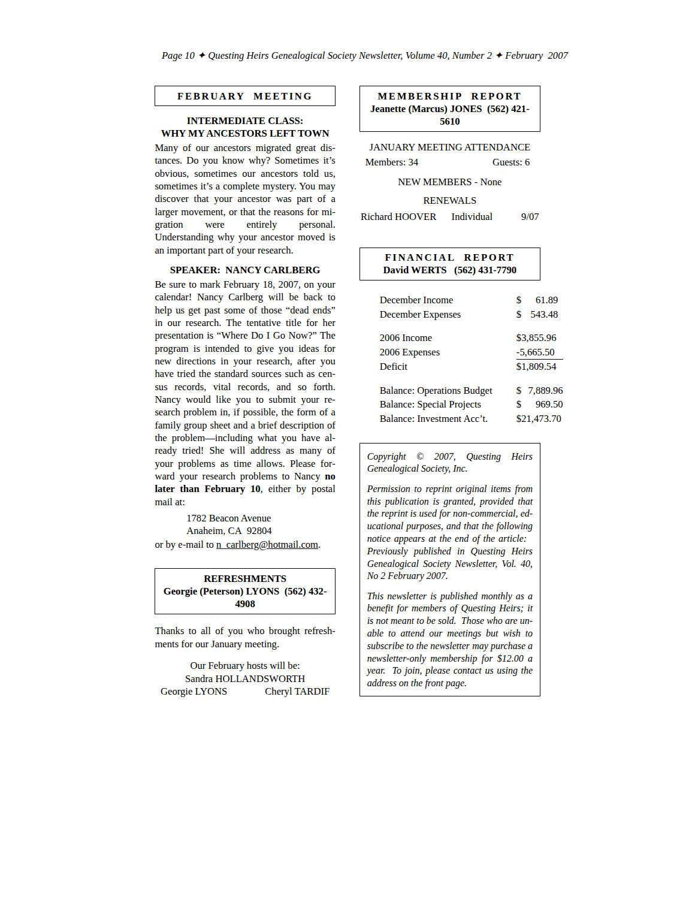Page 10 ✦ Questing Heirs Genealogical Society Newsletter, Volume 40, Number 2 ✦ February 2007
FEBRUARY MEETING
INTERMEDIATE CLASS:
WHY MY ANCESTORS LEFT TOWN
Many of our ancestors migrated great distances. Do you know why? Sometimes it’s obvious, sometimes our ancestors told us, sometimes it’s a complete mystery. You may discover that your ancestor was part of a larger movement, or that the reasons for migration were entirely personal. Understanding why your ancestor moved is an important part of your research.
SPEAKER: NANCY CARLBERG
Be sure to mark February 18, 2007, on your calendar! Nancy Carlberg will be back to help us get past some of those “dead ends” in our re­search. The tentative title for her presentation is “Where Do I Go Now?” The program is intend­ed to give you ideas for new directions in your research, after you have tried the standard sources such as census records, vital records, and so forth. Nancy would like you to submit your research problem in, if possible, the form of a family group sheet and a brief description of the problem—including what you have already tried! She will address as many of your problems as time allows. Please forward your research problems to Nancy no later than February 10, either by postal mail at:
1782 Beacon Avenue
Anaheim, CA 92804
or by e-mail to n_carlberg@hotmail.com.
REFRESHMENTSGeorgie (Peterson) LYONS (562) 432-4908
Thanks to all of you who brought refreshments for our January meeting.
Our February hosts will be:
Sandra HOLLANDSWORTH
Georgie LYONS Cheryl TARDIF
MEMBERSHIP REPORT Jeanette (Marcus) JONES (562) 421-5610
JANUARY MEETING ATTENDANCE
Members: 34 Guests: 6
NEW MEMBERS - None
RENEWALS
Richard HOOVER Individual 9/07
FINANCIAL REPORT David WERTS (562) 431-7790
| December Income | $ 61.89 |
| December Expenses | $ 543.48 |
| 2006 Income | $3,855.96 |
| 2006 Expenses | -5,665.50 |
| Deficit | $1,809.54 |
| Balance: Operations Budget | $ 7,889.96 |
| Balance: Special Projects | $ 969.50 |
| Balance: Investment Acc’t. | $21,473.70 |
Copyright © 2007, Questing Heirs Genealogical Society, Inc.
Permission to reprint original items from this publication is granted, provided that the reprint is used for non-commercial, educational purposes, and that the following notice appears at the end of the article: Previously published in Questing Heirs Genealogical Society Newsletter, Vol. 40, No 2 February 2007.
This newsletter is published monthly as a benefit for members of Questing Heirs; it is not meant to be sold. Those who are unable to attend our meetings but wish to subscribe to the newsletter may purchase a newsletter-only membership for $12.00 a year. To join, please contact us using the address on the front page.